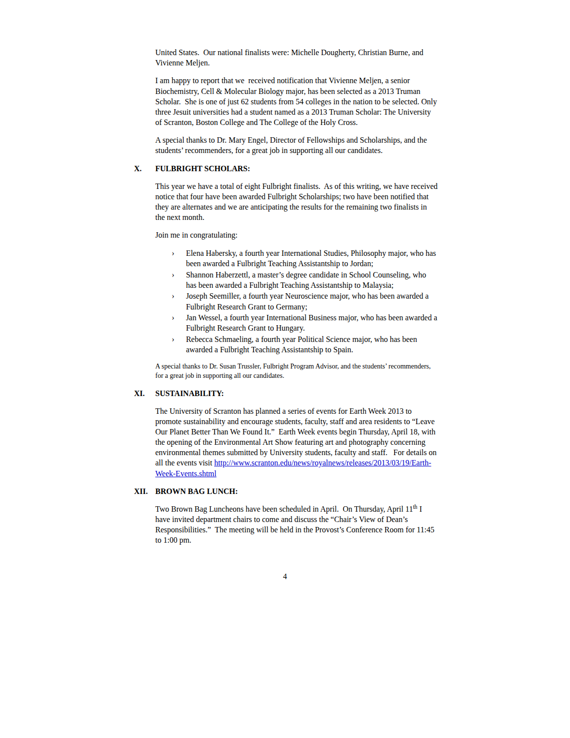United States. Our national finalists were: Michelle Dougherty, Christian Burne, and Vivienne Meljen.
I am happy to report that we received notification that Vivienne Meljen, a senior Biochemistry, Cell & Molecular Biology major, has been selected as a 2013 Truman Scholar. She is one of just 62 students from 54 colleges in the nation to be selected. Only three Jesuit universities had a student named as a 2013 Truman Scholar: The University of Scranton, Boston College and The College of the Holy Cross.
A special thanks to Dr. Mary Engel, Director of Fellowships and Scholarships, and the students’ recommenders, for a great job in supporting all our candidates.
X.
FULBRIGHT SCHOLARS:
This year we have a total of eight Fulbright finalists. As of this writing, we have received notice that four have been awarded Fulbright Scholarships; two have been notified that they are alternates and we are anticipating the results for the remaining two finalists in the next month.
Join me in congratulating:
Elena Habersky, a fourth year International Studies, Philosophy major, who has been awarded a Fulbright Teaching Assistantship to Jordan;
Shannon Haberzettl, a master’s degree candidate in School Counseling, who has been awarded a Fulbright Teaching Assistantship to Malaysia;
Joseph Seemiller, a fourth year Neuroscience major, who has been awarded a Fulbright Research Grant to Germany;
Jan Wessel, a fourth year International Business major, who has been awarded a Fulbright Research Grant to Hungary.
Rebecca Schmaeling, a fourth year Political Science major, who has been awarded a Fulbright Teaching Assistantship to Spain.
A special thanks to Dr. Susan Trussler, Fulbright Program Advisor, and the students’ recommenders, for a great job in supporting all our candidates.
XI.
SUSTAINABILITY:
The University of Scranton has planned a series of events for Earth Week 2013 to promote sustainability and encourage students, faculty, staff and area residents to “Leave Our Planet Better Than We Found It.” Earth Week events begin Thursday, April 18, with the opening of the Environmental Art Show featuring art and photography concerning environmental themes submitted by University students, faculty and staff. For details on all the events visit http://www.scranton.edu/news/royalnews/releases/2013/03/19/Earth-Week-Events.shtml
XII.
BROWN BAG LUNCH:
Two Brown Bag Luncheons have been scheduled in April. On Thursday, April 11th I have invited department chairs to come and discuss the “Chair’s View of Dean’s Responsibilities.” The meeting will be held in the Provost’s Conference Room for 11:45 to 1:00 pm.
4